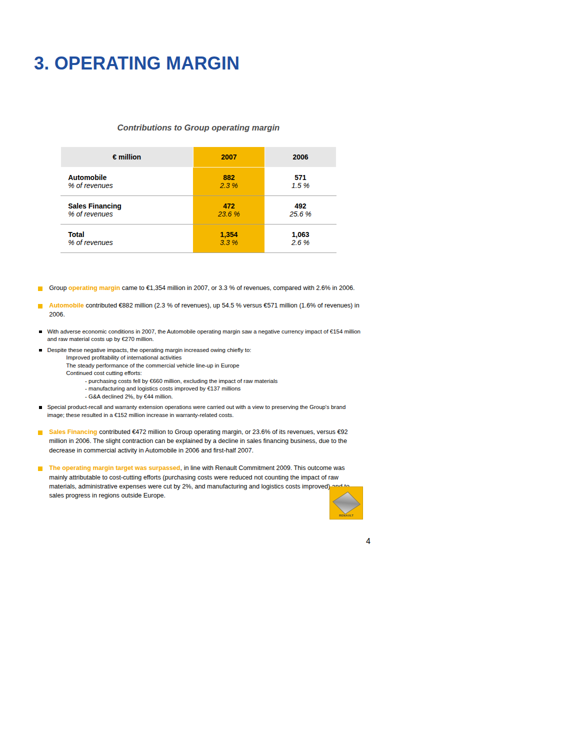3. OPERATING MARGIN
Contributions to Group operating margin
| € million | 2007 | 2006 |
| --- | --- | --- |
| Automobile % of revenues | 882 2.3 % | 571 1.5 % |
| Sales Financing % of revenues | 472 23.6 % | 492 25.6 % |
| Total % of revenues | 1,354 3.3 % | 1,063 2.6 % |
Group operating margin came to €1,354 million in 2007, or 3.3 % of revenues, compared with 2.6% in 2006.
Automobile contributed €882 million (2.3 % of revenues), up 54.5 % versus €571 million (1.6% of revenues) in 2006.
With adverse economic conditions in 2007, the Automobile operating margin saw a negative currency impact of €154 million and raw material costs up by €270 million.
Despite these negative impacts, the operating margin increased owing chiefly to: Improved profitability of international activities The steady performance of the commercial vehicle line-up in Europe Continued cost cutting efforts: - purchasing costs fell by €660 million, excluding the impact of raw materials - manufacturing and logistics costs improved by €137 millions - G&A declined 2%, by €44 million.
Special product-recall and warranty extension operations were carried out with a view to preserving the Group's brand image; these resulted in a €152 million increase in warranty-related costs.
Sales Financing contributed €472 million to Group operating margin, or 23.6% of its revenues, versus €92 million in 2006. The slight contraction can be explained by a decline in sales financing business, due to the decrease in commercial activity in Automobile in 2006 and first-half 2007.
The operating margin target was surpassed, in line with Renault Commitment 2009. This outcome was mainly attributable to cost-cutting efforts (purchasing costs were reduced not counting the impact of raw materials, administrative expenses were cut by 2%, and manufacturing and logistics costs improved) and to sales progress in regions outside Europe.
RENAULT
4